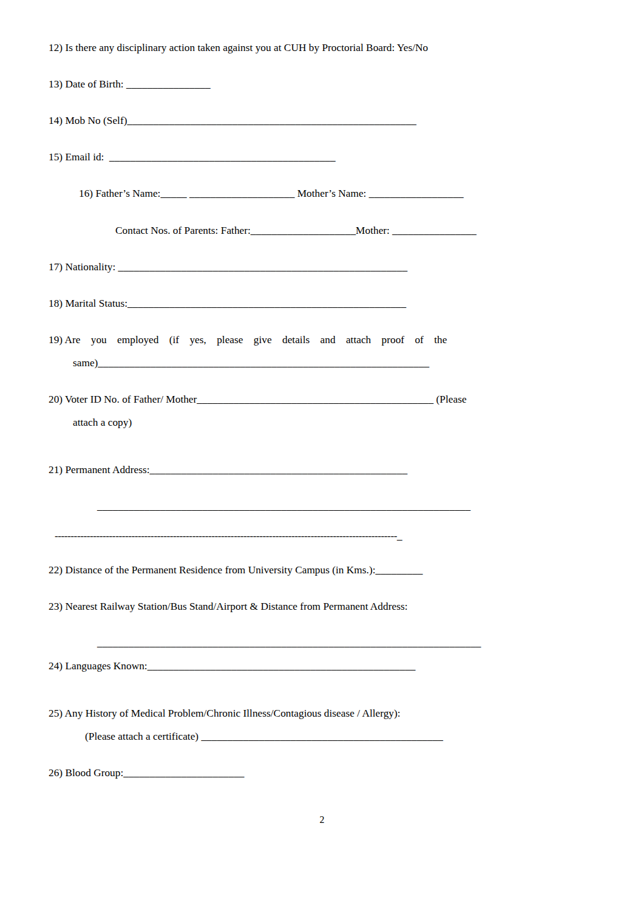12) Is there any disciplinary action taken against you at CUH by Proctorial Board: Yes/No
13) Date of Birth: ________________
14) Mob No (Self)_______________________________________________________
15) Email id: ___________________________________________
16) Father’s Name:_____ ____________________ Mother’s Name: __________________
Contact Nos. of Parents: Father:____________________Mother: ________________
17) Nationality: _______________________________________________________
18) Marital Status:_____________________________________________________
19) Are you employed (if yes, please give details and attach proof of the
same)_______________________________________________________________
20) Voter ID No. of Father/ Mother_____________________________________________ (Please
attach a copy)
21) Permanent Address:_________________________________________________
_______________________________________________________________________
-----------------------------------------------------------------------------------------------------------_
22) Distance of the Permanent Residence from University Campus (in Kms.):_________
23) Nearest Railway Station/Bus Stand/Airport & Distance from Permanent Address:
_________________________________________________________________________
24) Languages Known:___________________________________________________
25) Any History of Medical Problem/Chronic Illness/Contagious disease / Allergy):
(Please attach a certificate) ______________________________________________
26) Blood Group:_______________________
2